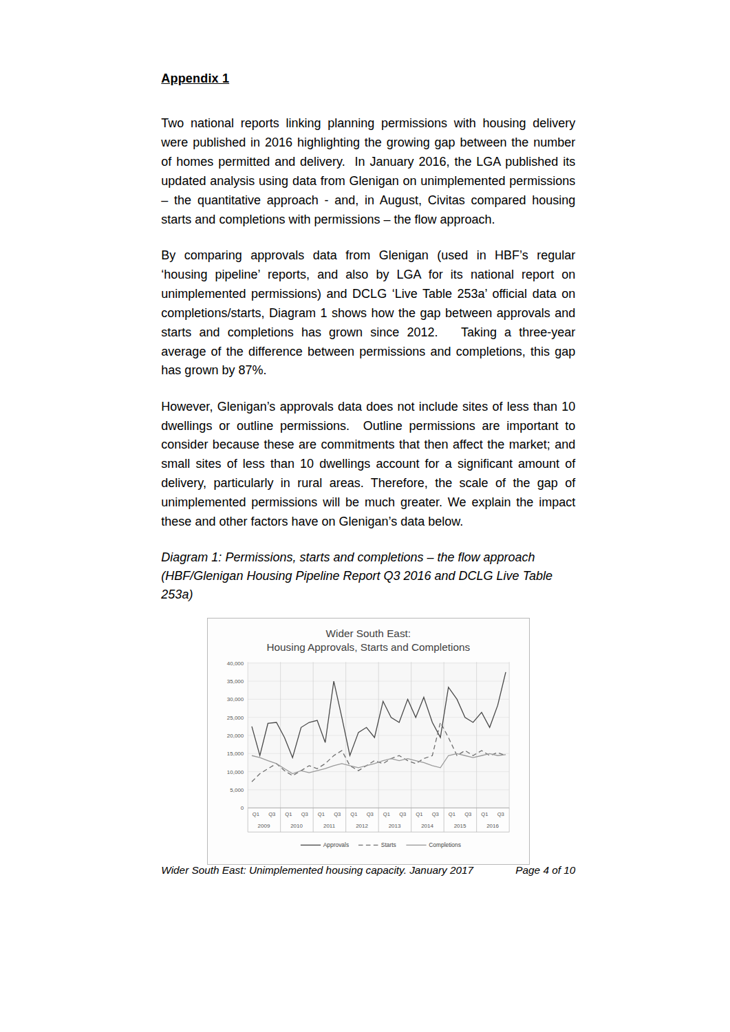Appendix 1
Two national reports linking planning permissions with housing delivery were published in 2016 highlighting the growing gap between the number of homes permitted and delivery. In January 2016, the LGA published its updated analysis using data from Glenigan on unimplemented permissions – the quantitative approach - and, in August, Civitas compared housing starts and completions with permissions – the flow approach.
By comparing approvals data from Glenigan (used in HBF’s regular ‘housing pipeline’ reports, and also by LGA for its national report on unimplemented permissions) and DCLG ‘Live Table 253a’ official data on completions/starts, Diagram 1 shows how the gap between approvals and starts and completions has grown since 2012. Taking a three-year average of the difference between permissions and completions, this gap has grown by 87%.
However, Glenigan’s approvals data does not include sites of less than 10 dwellings or outline permissions. Outline permissions are important to consider because these are commitments that then affect the market; and small sites of less than 10 dwellings account for a significant amount of delivery, particularly in rural areas. Therefore, the scale of the gap of unimplemented permissions will be much greater. We explain the impact these and other factors have on Glenigan’s data below.
Diagram 1: Permissions, starts and completions – the flow approach (HBF/Glenigan Housing Pipeline Report Q3 2016 and DCLG Live Table 253a)
Wider South East:
Housing Approvals, Starts and Completions
40,000 35,000 30,000 25,000 20,000 15,000 10,000 5,000 0 Q1 Q3 Q1 Q3 Q1 Q3 Q1 Q3 Q1 Q3 Q1 Q3 Q1 Q3 Q1 Q3 2009 2010 2011 2012 2013 2014 2015 2016 Approvals Starts Completions
Wider South East: Unimplemented housing capacity. January 2017 Page 4 of 10